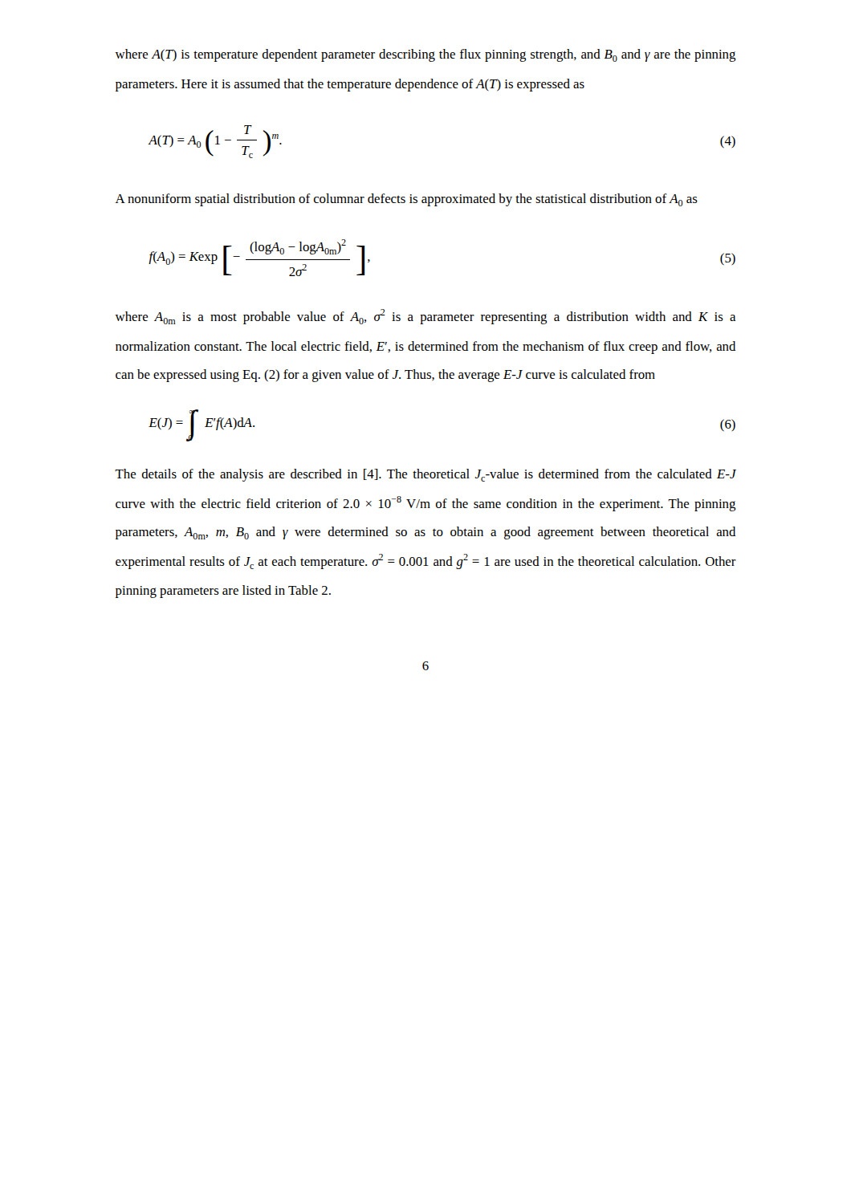where A(T) is temperature dependent parameter describing the flux pinning strength, and B0 and γ are the pinning parameters. Here it is assumed that the temperature dependence of A(T) is expressed as
A(T) = A0 (1 − TTc ) m. (4)
A nonuniform spatial distribution of columnar defects is approximated by the statistical distribution of A0 as
f(A0) = Kexp [− (logA0 − logA0m)22σ2 ], (5)
where A0m is a most probable value of A0, σ2 is a parameter representing a distribution width and K is a normalization constant. The local electric field, E′, is determined from the mechanism of flux creep and flow, and can be expressed using Eq. (2) for a given value of J. Thus, the average E-J curve is calculated from
E(J) = ∞∫0 E′f(A)dA. (6)
The details of the analysis are described in [4]. The theoretical Jc-value is determined from the calculated E-J curve with the electric field criterion of 2.0 × 10−8 V/m of the same condition in the experiment. The pinning parameters, A0m, m, B0 and γ were determined so as to obtain a good agreement between theoretical and experimental results of Jc at each temperature. σ2 = 0.001 and g2 = 1 are used in the theoretical calculation. Other pinning parameters are listed in Table 2.
6